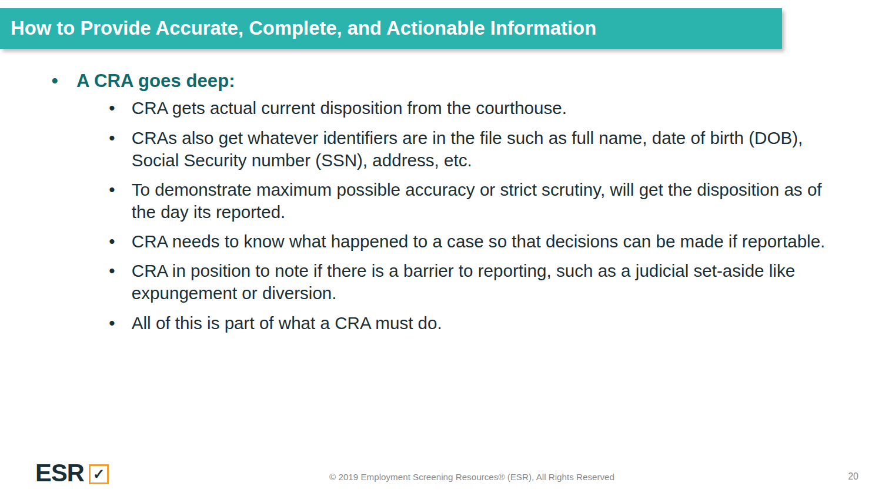How to Provide Accurate, Complete, and Actionable Information
A CRA goes deep:
CRA gets actual current disposition from the courthouse.
CRAs also get whatever identifiers are in the file such as full name, date of birth (DOB), Social Security number (SSN), address, etc.
To demonstrate maximum possible accuracy or strict scrutiny, will get the disposition as of the day its reported.
CRA needs to know what happened to a case so that decisions can be made if reportable.
CRA in position to note if there is a barrier to reporting, such as a judicial set-aside like expungement or diversion.
All of this is part of what a CRA must do.
ESR✓
© 2019 Employment Screening Resources® (ESR), All Rights Reserved
20